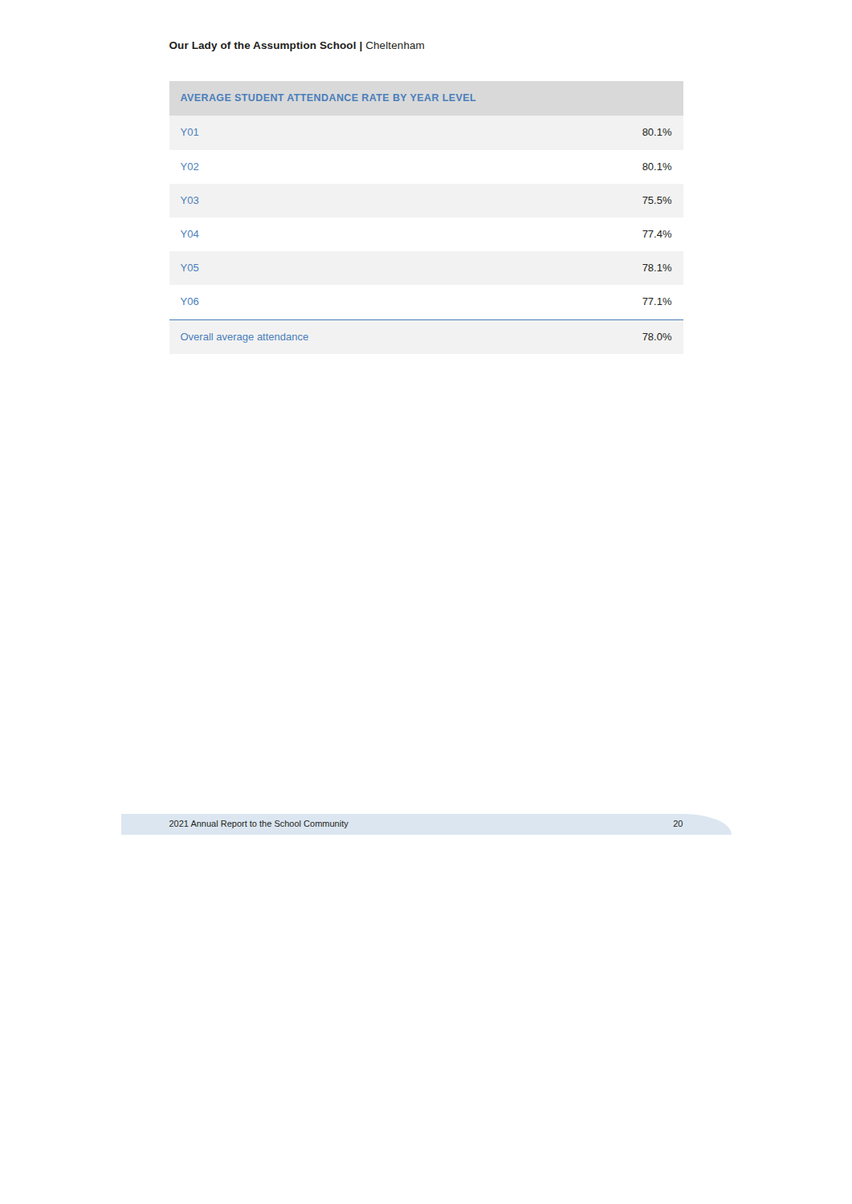Our Lady of the Assumption School | Cheltenham
AVERAGE STUDENT ATTENDANCE RATE BY YEAR LEVEL
| Y01 | 80.1% |
| Y02 | 80.1% |
| Y03 | 75.5% |
| Y04 | 77.4% |
| Y05 | 78.1% |
| Y06 | 77.1% |
| Overall average attendance | 78.0% |
2021 Annual Report to the School Community 20